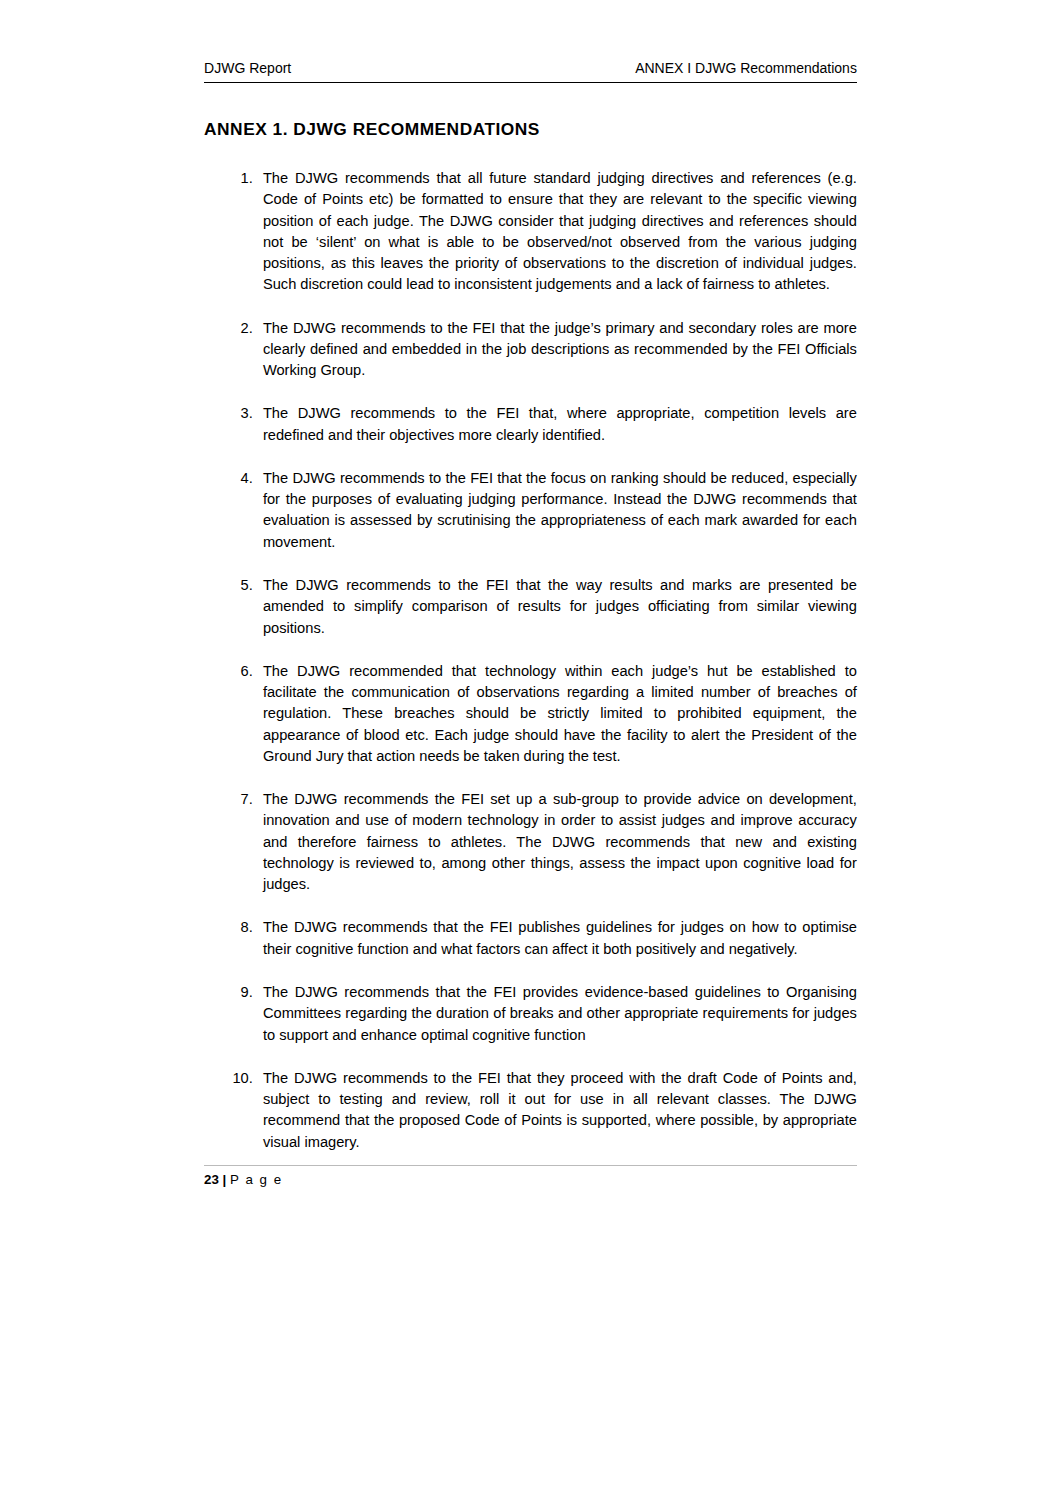DJWG Report ANNEX I DJWG Recommendations
ANNEX 1. DJWG RECOMMENDATIONS
The DJWG recommends that all future standard judging directives and references (e.g. Code of Points etc) be formatted to ensure that they are relevant to the specific viewing position of each judge. The DJWG consider that judging directives and references should not be ‘silent’ on what is able to be observed/not observed from the various judging positions, as this leaves the priority of observations to the discretion of individual judges. Such discretion could lead to inconsistent judgements and a lack of fairness to athletes.
The DJWG recommends to the FEI that the judge’s primary and secondary roles are more clearly defined and embedded in the job descriptions as recommended by the FEI Officials Working Group.
The DJWG recommends to the FEI that, where appropriate, competition levels are redefined and their objectives more clearly identified.
The DJWG recommends to the FEI that the focus on ranking should be reduced, especially for the purposes of evaluating judging performance. Instead the DJWG recommends that evaluation is assessed by scrutinising the appropriateness of each mark awarded for each movement.
The DJWG recommends to the FEI that the way results and marks are presented be amended to simplify comparison of results for judges officiating from similar viewing positions.
The DJWG recommended that technology within each judge’s hut be established to facilitate the communication of observations regarding a limited number of breaches of regulation. These breaches should be strictly limited to prohibited equipment, the appearance of blood etc. Each judge should have the facility to alert the President of the Ground Jury that action needs be taken during the test.
The DJWG recommends the FEI set up a sub-group to provide advice on development, innovation and use of modern technology in order to assist judges and improve accuracy and therefore fairness to athletes. The DJWG recommends that new and existing technology is reviewed to, among other things, assess the impact upon cognitive load for judges.
The DJWG recommends that the FEI publishes guidelines for judges on how to optimise their cognitive function and what factors can affect it both positively and negatively.
The DJWG recommends that the FEI provides evidence-based guidelines to Organising Committees regarding the duration of breaks and other appropriate requirements for judges to support and enhance optimal cognitive function
The DJWG recommends to the FEI that they proceed with the draft Code of Points and, subject to testing and review, roll it out for use in all relevant classes. The DJWG recommend that the proposed Code of Points is supported, where possible, by appropriate visual imagery.
23 | P a g e